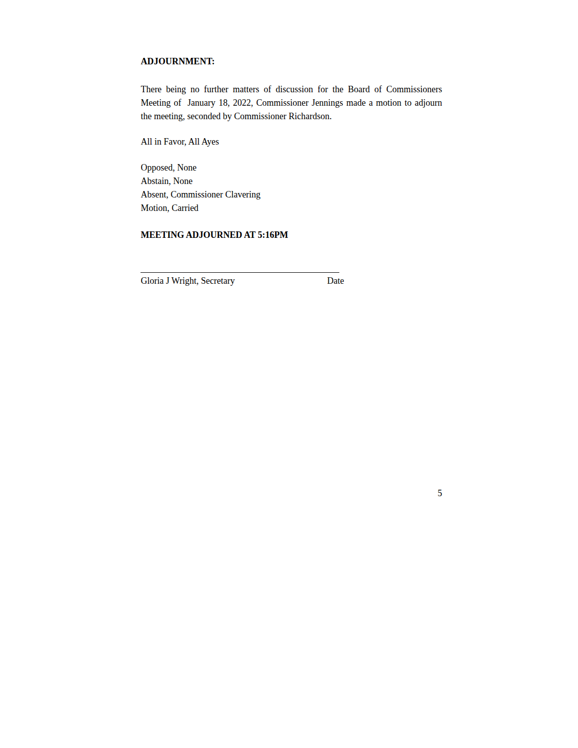ADJOURNMENT:
There being no further matters of discussion for the Board of Commissioners Meeting of January 18, 2022, Commissioner Jennings made a motion to adjourn the meeting, seconded by Commissioner Richardson.
All in Favor, All Ayes
Opposed, None
Abstain, None
Absent, Commissioner Clavering
Motion, Carried
MEETING ADJOURNED AT 5:16PM
Gloria J Wright, Secretary Date
5